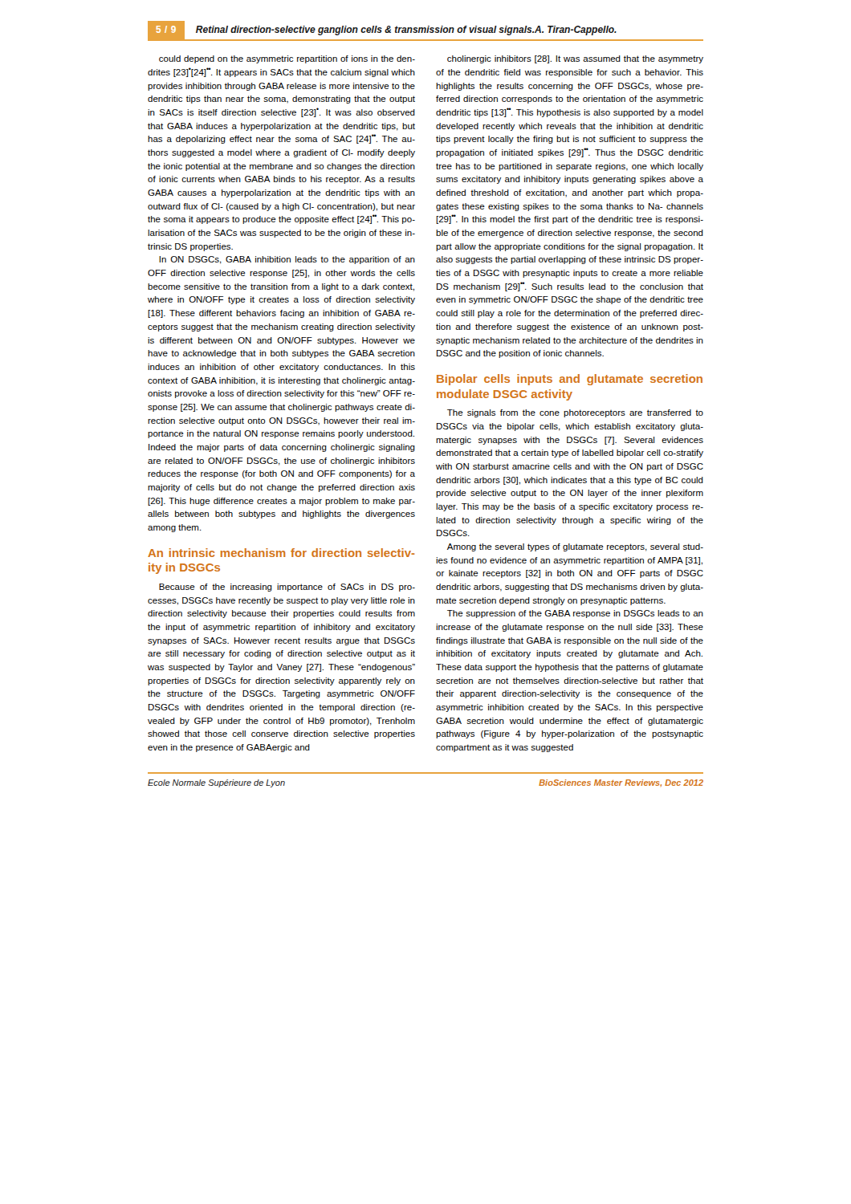5 / 9
Retinal direction-selective ganglion cells & transmission of visual signals. A. Tiran-Cappello.
could depend on the asymmetric repartition of ions in the dendrites [23]•[24]••. It appears in SACs that the calcium signal which provides inhibition through GABA release is more intensive to the dendritic tips than near the soma, demonstrating that the output in SACs is itself direction selective [23]•. It was also observed that GABA induces a hyperpolarization at the dendritic tips, but has a depolarizing effect near the soma of SAC [24]••. The authors suggested a model where a gradient of Cl- modify deeply the ionic potential at the membrane and so changes the direction of ionic currents when GABA binds to his receptor. As a results GABA causes a hyperpolarization at the dendritic tips with an outward flux of Cl- (caused by a high Cl- concentration), but near the soma it appears to produce the opposite effect [24]••. This polarisation of the SACs was suspected to be the origin of these intrinsic DS properties.
In ON DSGCs, GABA inhibition leads to the apparition of an OFF direction selective response [25], in other words the cells become sensitive to the transition from a light to a dark context, where in ON/OFF type it creates a loss of direction selectivity [18]. These different behaviors facing an inhibition of GABA receptors suggest that the mechanism creating direction selectivity is different between ON and ON/OFF subtypes. However we have to acknowledge that in both subtypes the GABA secretion induces an inhibition of other excitatory conductances. In this context of GABA inhibition, it is interesting that cholinergic antagonists provoke a loss of direction selectivity for this “new” OFF response [25]. We can assume that cholinergic pathways create direction selective output onto ON DSGCs, however their real importance in the natural ON response remains poorly understood. Indeed the major parts of data concerning cholinergic signaling are related to ON/OFF DSGCs, the use of cholinergic inhibitors reduces the response (for both ON and OFF components) for a majority of cells but do not change the preferred direction axis [26]. This huge difference creates a major problem to make parallels between both subtypes and highlights the divergences among them.
An intrinsic mechanism for direction selectivity in DSGCs
Because of the increasing importance of SACs in DS processes, DSGCs have recently be suspect to play very little role in direction selectivity because their properties could results from the input of asymmetric repartition of inhibitory and excitatory synapses of SACs. However recent results argue that DSGCs are still necessary for coding of direction selective output as it was suspected by Taylor and Vaney [27]. These “endogenous” properties of DSGCs for direction selectivity apparently rely on the structure of the DSGCs. Targeting asymmetric ON/OFF DSGCs with dendrites oriented in the temporal direction (revealed by GFP under the control of Hb9 promotor), Trenholm showed that those cell conserve direction selective properties even in the presence of GABAergic and
cholinergic inhibitors [28]. It was assumed that the asymmetry of the dendritic field was responsible for such a behavior. This highlights the results concerning the OFF DSGCs, whose preferred direction corresponds to the orientation of the asymmetric dendritic tips [13]••. This hypothesis is also supported by a model developed recently which reveals that the inhibition at dendritic tips prevent locally the firing but is not sufficient to suppress the propagation of initiated spikes [29]••. Thus the DSGC dendritic tree has to be partitioned in separate regions, one which locally sums excitatory and inhibitory inputs generating spikes above a defined threshold of excitation, and another part which propagates these existing spikes to the soma thanks to Na- channels [29]••. In this model the first part of the dendritic tree is responsible of the emergence of direction selective response, the second part allow the appropriate conditions for the signal propagation. It also suggests the partial overlapping of these intrinsic DS properties of a DSGC with presynaptic inputs to create a more reliable DS mechanism [29]••. Such results lead to the conclusion that even in symmetric ON/OFF DSGC the shape of the dendritic tree could still play a role for the determination of the preferred direction and therefore suggest the existence of an unknown post- synaptic mechanism related to the architecture of the dendrites in DSGC and the position of ionic channels.
Bipolar cells inputs and glutamate secretion modulate DSGC activity
The signals from the cone photoreceptors are transferred to DSGCs via the bipolar cells, which establish excitatory glutamatergic synapses with the DSGCs [7]. Several evidences demonstrated that a certain type of labelled bipolar cell co-stratify with ON starburst amacrine cells and with the ON part of DSGC dendritic arbors [30], which indicates that a this type of BC could provide selective output to the ON layer of the inner plexiform layer. This may be the basis of a specific excitatory process related to direction selectivity through a specific wiring of the DSGCs.
Among the several types of glutamate receptors, several studies found no evidence of an asymmetric repartition of AMPA [31], or kainate receptors [32] in both ON and OFF parts of DSGC dendritic arbors, suggesting that DS mechanisms driven by glutamate secretion depend strongly on presynaptic patterns.
The suppression of the GABA response in DSGCs leads to an increase of the glutamate response on the null side [33]. These findings illustrate that GABA is responsible on the null side of the inhibition of excitatory inputs created by glutamate and Ach. These data support the hypothesis that the patterns of glutamate secretion are not themselves direction-selective but rather that their apparent direction-selectivity is the consequence of the asymmetric inhibition created by the SACs. In this perspective GABA secretion would undermine the effect of glutamatergic pathways (Figure 4 by hyper-polarization of the postsynaptic compartment as it was suggested
Ecole Normale Supérieure de Lyon
BioSciences Master Reviews, Dec 2012